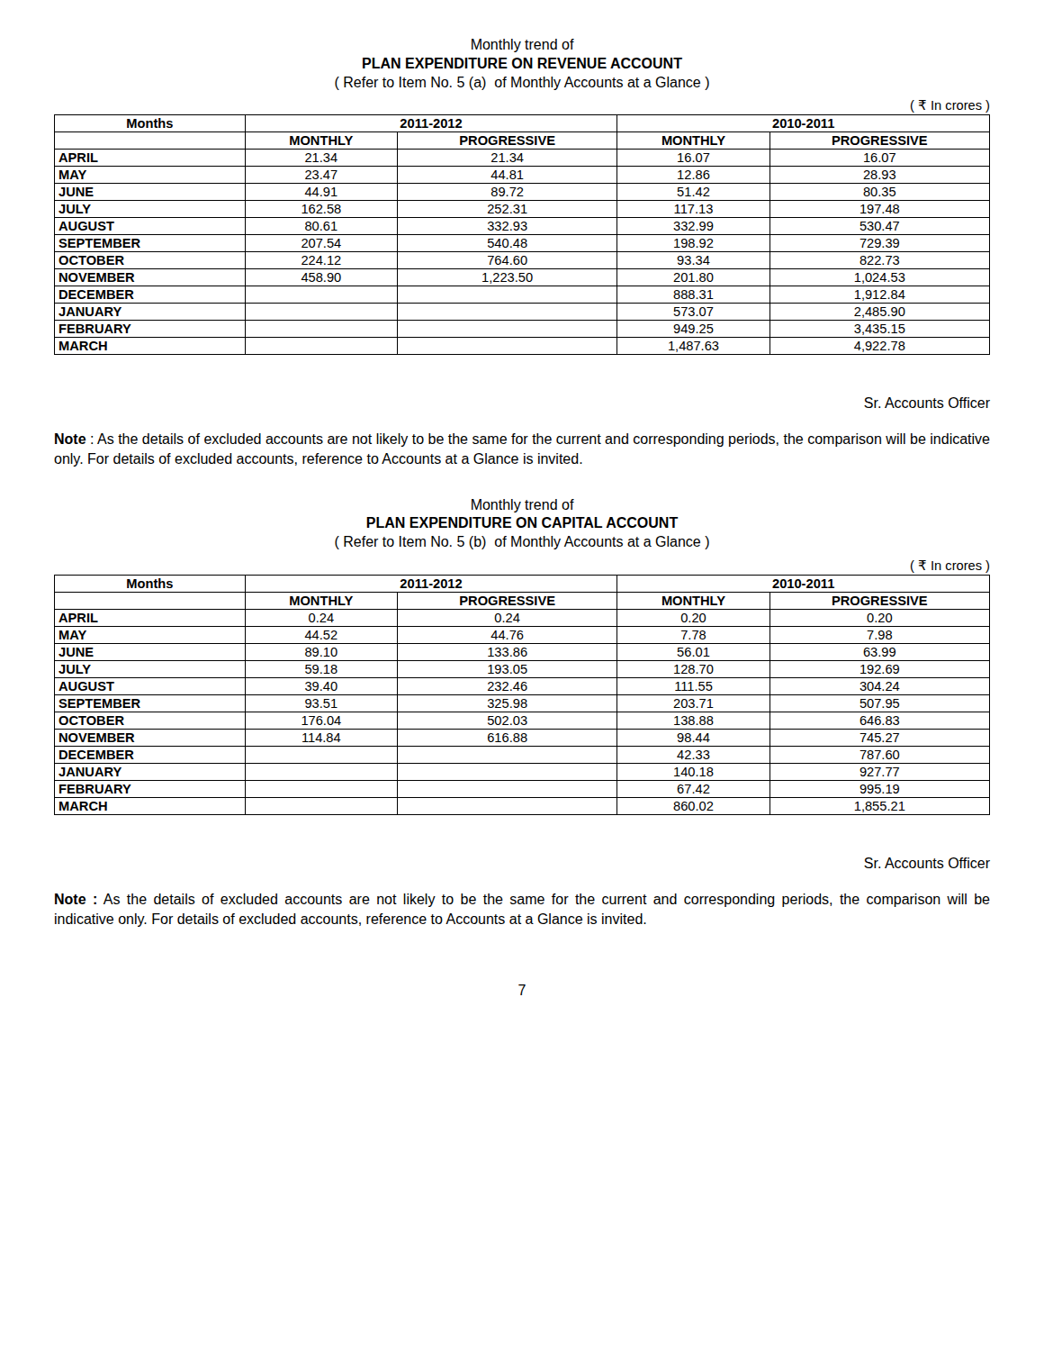Monthly trend of
PLAN EXPENDITURE ON REVENUE ACCOUNT
( Refer to Item No. 5 (a) of Monthly Accounts at a Glance )
( ₹ In crores )
| Months | 2011-2012 | 2010-2011 |
| --- | --- | --- |
| | MONTHLY | PROGRESSIVE | MONTHLY | PROGRESSIVE |
| APRIL | 21.34 | 21.34 | 16.07 | 16.07 |
| MAY | 23.47 | 44.81 | 12.86 | 28.93 |
| JUNE | 44.91 | 89.72 | 51.42 | 80.35 |
| JULY | 162.58 | 252.31 | 117.13 | 197.48 |
| AUGUST | 80.61 | 332.93 | 332.99 | 530.47 |
| SEPTEMBER | 207.54 | 540.48 | 198.92 | 729.39 |
| OCTOBER | 224.12 | 764.60 | 93.34 | 822.73 |
| NOVEMBER | 458.90 | 1,223.50 | 201.80 | 1,024.53 |
| DECEMBER | | | 888.31 | 1,912.84 |
| JANUARY | | | 573.07 | 2,485.90 |
| FEBRUARY | | | 949.25 | 3,435.15 |
| MARCH | | | 1,487.63 | 4,922.78 |
Sr. Accounts Officer
Note : As the details of excluded accounts are not likely to be the same for the current and corresponding periods, the comparison will be indicative only. For details of excluded accounts, reference to Accounts at a Glance is invited.
Monthly trend of
PLAN EXPENDITURE ON CAPITAL ACCOUNT
( Refer to Item No. 5 (b) of Monthly Accounts at a Glance )
( ₹ In crores )
| Months | 2011-2012 | 2010-2011 |
| --- | --- | --- |
| | MONTHLY | PROGRESSIVE | MONTHLY | PROGRESSIVE |
| APRIL | 0.24 | 0.24 | 0.20 | 0.20 |
| MAY | 44.52 | 44.76 | 7.78 | 7.98 |
| JUNE | 89.10 | 133.86 | 56.01 | 63.99 |
| JULY | 59.18 | 193.05 | 128.70 | 192.69 |
| AUGUST | 39.40 | 232.46 | 111.55 | 304.24 |
| SEPTEMBER | 93.51 | 325.98 | 203.71 | 507.95 |
| OCTOBER | 176.04 | 502.03 | 138.88 | 646.83 |
| NOVEMBER | 114.84 | 616.88 | 98.44 | 745.27 |
| DECEMBER | | | 42.33 | 787.60 |
| JANUARY | | | 140.18 | 927.77 |
| FEBRUARY | | | 67.42 | 995.19 |
| MARCH | | | 860.02 | 1,855.21 |
Sr. Accounts Officer
Note : As the details of excluded accounts are not likely to be the same for the current and corresponding periods, the comparison will be indicative only. For details of excluded accounts, reference to Accounts at a Glance is invited.
7